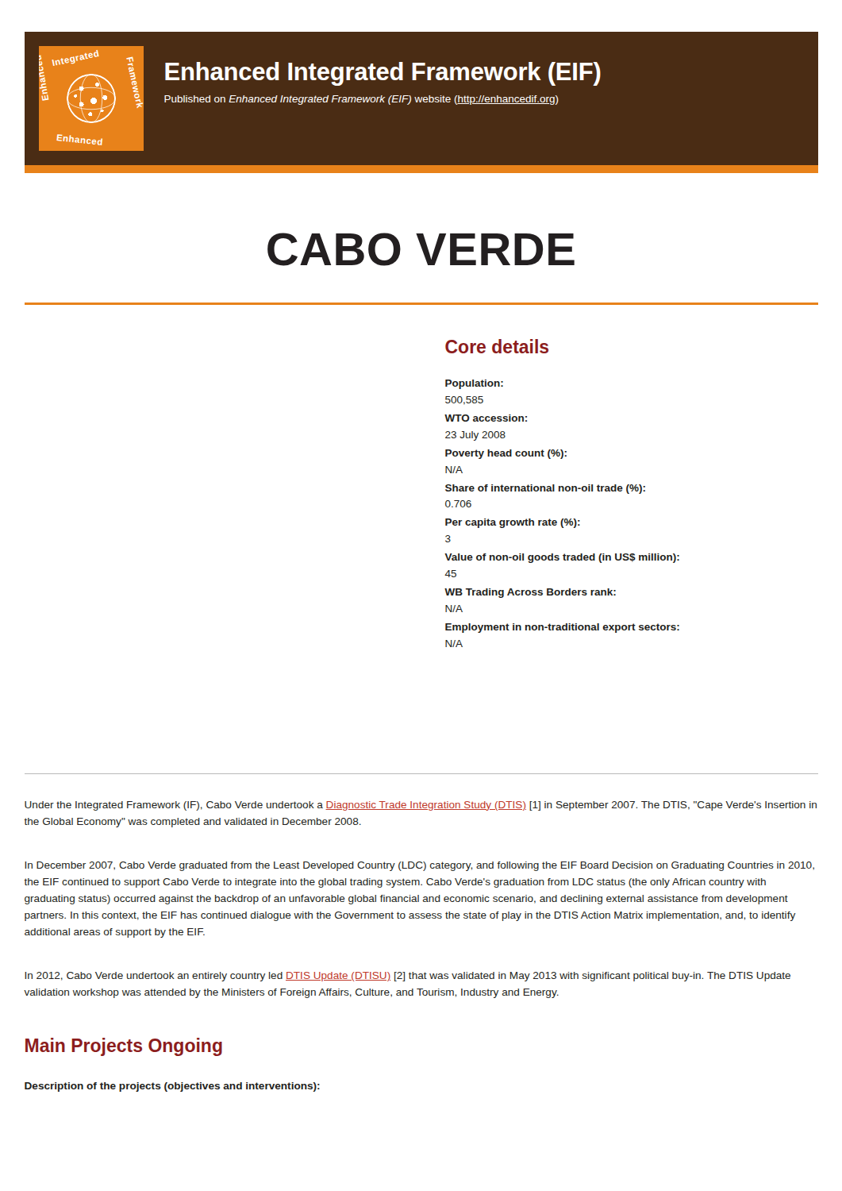Integrated Framework Enhanced Enhanced
Enhanced Integrated Framework (EIF)
Published on Enhanced Integrated Framework (EIF) website (http://enhancedif.org)
CABO VERDE
Core details
Population:
500,585
WTO accession:
23 July 2008
Poverty head count (%):
N/A
Share of international non-oil trade (%):
0.706
Per capita growth rate (%):
3
Value of non-oil goods traded (in US$ million):
45
WB Trading Across Borders rank:
N/A
Employment in non-traditional export sectors:
N/A
Under the Integrated Framework (IF), Cabo Verde undertook a Diagnostic Trade Integration Study (DTIS) [1] in September 2007. The DTIS, "Cape Verde's Insertion in the Global Economy" was completed and validated in December 2008.
In December 2007, Cabo Verde graduated from the Least Developed Country (LDC) category, and following the EIF Board Decision on Graduating Countries in 2010, the EIF continued to support Cabo Verde to integrate into the global trading system. Cabo Verde's graduation from LDC status (the only African country with graduating status) occurred against the backdrop of an unfavorable global financial and economic scenario, and declining external assistance from development partners. In this context, the EIF has continued dialogue with the Government to assess the state of play in the DTIS Action Matrix implementation, and, to identify additional areas of support by the EIF.
In 2012, Cabo Verde undertook an entirely country led DTIS Update (DTISU) [2] that was validated in May 2013 with significant political buy-in. The DTIS Update validation workshop was attended by the Ministers of Foreign Affairs, Culture, and Tourism, Industry and Energy.
Main Projects Ongoing
Description of the projects (objectives and interventions):